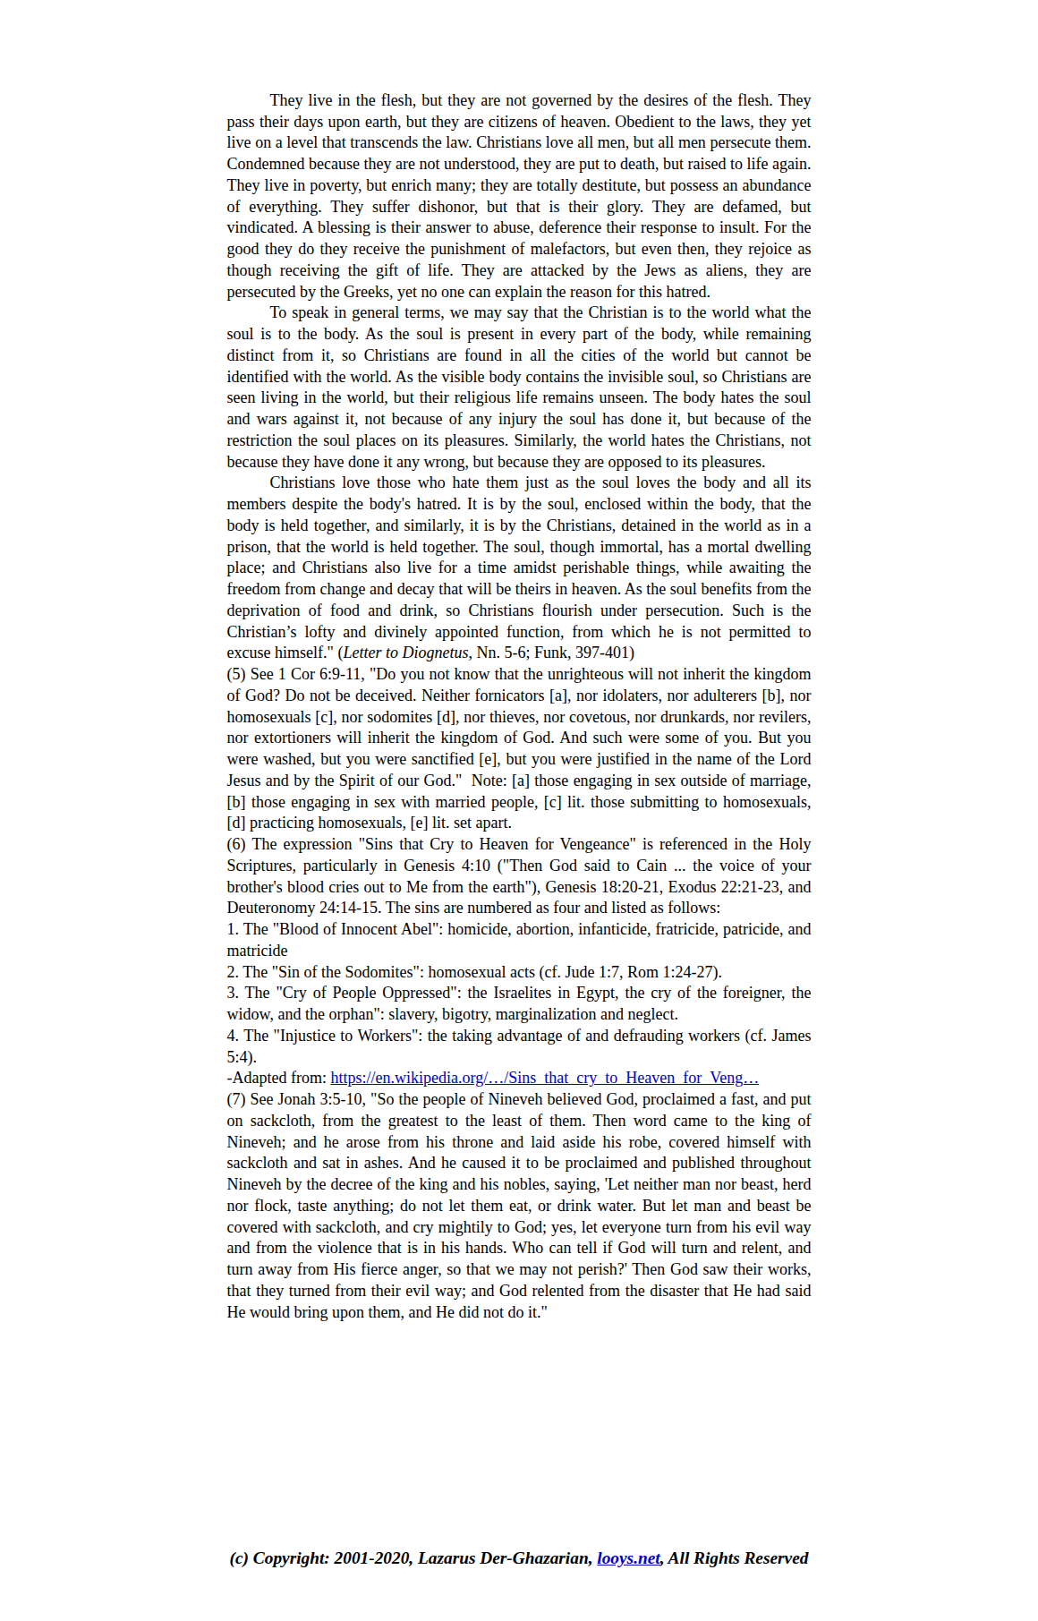They live in the flesh, but they are not governed by the desires of the flesh. They pass their days upon earth, but they are citizens of heaven. Obedient to the laws, they yet live on a level that transcends the law. Christians love all men, but all men persecute them. Condemned because they are not understood, they are put to death, but raised to life again. They live in poverty, but enrich many; they are totally destitute, but possess an abundance of everything. They suffer dishonor, but that is their glory. They are defamed, but vindicated. A blessing is their answer to abuse, deference their response to insult. For the good they do they receive the punishment of malefactors, but even then, they rejoice as though receiving the gift of life. They are attacked by the Jews as aliens, they are persecuted by the Greeks, yet no one can explain the reason for this hatred.
To speak in general terms, we may say that the Christian is to the world what the soul is to the body. As the soul is present in every part of the body, while remaining distinct from it, so Christians are found in all the cities of the world but cannot be identified with the world. As the visible body contains the invisible soul, so Christians are seen living in the world, but their religious life remains unseen. The body hates the soul and wars against it, not because of any injury the soul has done it, but because of the restriction the soul places on its pleasures. Similarly, the world hates the Christians, not because they have done it any wrong, but because they are opposed to its pleasures.
Christians love those who hate them just as the soul loves the body and all its members despite the body's hatred. It is by the soul, enclosed within the body, that the body is held together, and similarly, it is by the Christians, detained in the world as in a prison, that the world is held together. The soul, though immortal, has a mortal dwelling place; and Christians also live for a time amidst perishable things, while awaiting the freedom from change and decay that will be theirs in heaven. As the soul benefits from the deprivation of food and drink, so Christians flourish under persecution. Such is the Christian’s lofty and divinely appointed function, from which he is not permitted to excuse himself." (Letter to Diognetus, Nn. 5-6; Funk, 397-401)
(5) See 1 Cor 6:9-11, "Do you not know that the unrighteous will not inherit the kingdom of God? Do not be deceived. Neither fornicators [a], nor idolaters, nor adulterers [b], nor homosexuals [c], nor sodomites [d], nor thieves, nor covetous, nor drunkards, nor revilers, nor extortioners will inherit the kingdom of God. And such were some of you. But you were washed, but you were sanctified [e], but you were justified in the name of the Lord Jesus and by the Spirit of our God." Note: [a] those engaging in sex outside of marriage, [b] those engaging in sex with married people, [c] lit. those submitting to homosexuals, [d] practicing homosexuals, [e] lit. set apart.
(6) The expression "Sins that Cry to Heaven for Vengeance" is referenced in the Holy Scriptures, particularly in Genesis 4:10 ("Then God said to Cain ... the voice of your brother's blood cries out to Me from the earth"), Genesis 18:20-21, Exodus 22:21-23, and Deuteronomy 24:14-15. The sins are numbered as four and listed as follows:
1. The "Blood of Innocent Abel": homicide, abortion, infanticide, fratricide, patricide, and matricide
2. The "Sin of the Sodomites": homosexual acts (cf. Jude 1:7, Rom 1:24-27).
3. The "Cry of People Oppressed": the Israelites in Egypt, the cry of the foreigner, the widow, and the orphan": slavery, bigotry, marginalization and neglect.
4. The "Injustice to Workers": the taking advantage of and defrauding workers (cf. James 5:4).
-Adapted from: https://en.wikipedia.org/…/Sins_that_cry_to_Heaven_for_Veng…
(7) See Jonah 3:5-10, "So the people of Nineveh believed God, proclaimed a fast, and put on sackcloth, from the greatest to the least of them. Then word came to the king of Nineveh; and he arose from his throne and laid aside his robe, covered himself with sackcloth and sat in ashes. And he caused it to be proclaimed and published throughout Nineveh by the decree of the king and his nobles, saying, 'Let neither man nor beast, herd nor flock, taste anything; do not let them eat, or drink water. But let man and beast be covered with sackcloth, and cry mightily to God; yes, let everyone turn from his evil way and from the violence that is in his hands. Who can tell if God will turn and relent, and turn away from His fierce anger, so that we may not perish?' Then God saw their works, that they turned from their evil way; and God relented from the disaster that He had said He would bring upon them, and He did not do it."
(c) Copyright: 2001-2020, Lazarus Der-Ghazarian, looys.net, All Rights Reserved